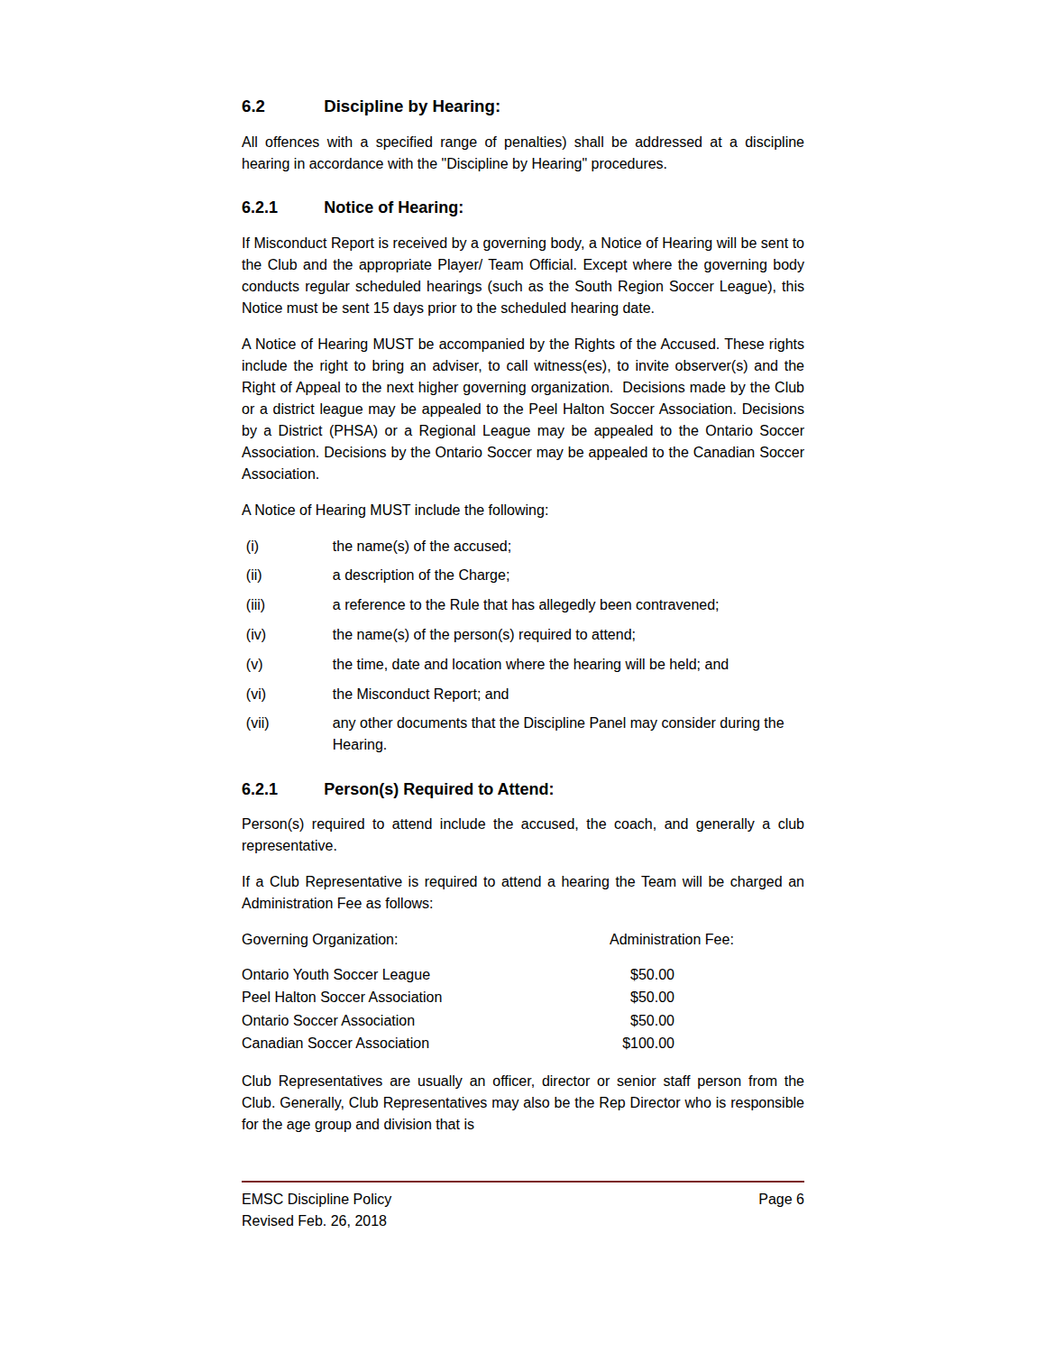6.2 Discipline by Hearing:
All offences with a specified range of penalties) shall be addressed at a discipline hearing in accordance with the "Discipline by Hearing" procedures.
6.2.1 Notice of Hearing:
If Misconduct Report is received by a governing body, a Notice of Hearing will be sent to the Club and the appropriate Player/ Team Official. Except where the governing body conducts regular scheduled hearings (such as the South Region Soccer League), this Notice must be sent 15 days prior to the scheduled hearing date.
A Notice of Hearing MUST be accompanied by the Rights of the Accused. These rights include the right to bring an adviser, to call witness(es), to invite observer(s) and the Right of Appeal to the next higher governing organization. Decisions made by the Club or a district league may be appealed to the Peel Halton Soccer Association. Decisions by a District (PHSA) or a Regional League may be appealed to the Ontario Soccer Association. Decisions by the Ontario Soccer may be appealed to the Canadian Soccer Association.
A Notice of Hearing MUST include the following:
(i) the name(s) of the accused;
(ii) a description of the Charge;
(iii) a reference to the Rule that has allegedly been contravened;
(iv) the name(s) of the person(s) required to attend;
(v) the time, date and location where the hearing will be held; and
(vi) the Misconduct Report; and
(vii) any other documents that the Discipline Panel may consider during the Hearing.
6.2.1 Person(s) Required to Attend:
Person(s) required to attend include the accused, the coach, and generally a club representative.
If a Club Representative is required to attend a hearing the Team will be charged an Administration Fee as follows:
| Governing Organization: | Administration Fee: |
| Ontario Youth Soccer League | $50.00 |
| Peel Halton Soccer Association | $50.00 |
| Ontario Soccer Association | $50.00 |
| Canadian Soccer Association | $100.00 |
Club Representatives are usually an officer, director or senior staff person from the Club. Generally, Club Representatives may also be the Rep Director who is responsible for the age group and division that is
EMSC Discipline Policy
Revised Feb. 26, 2018
Page 6